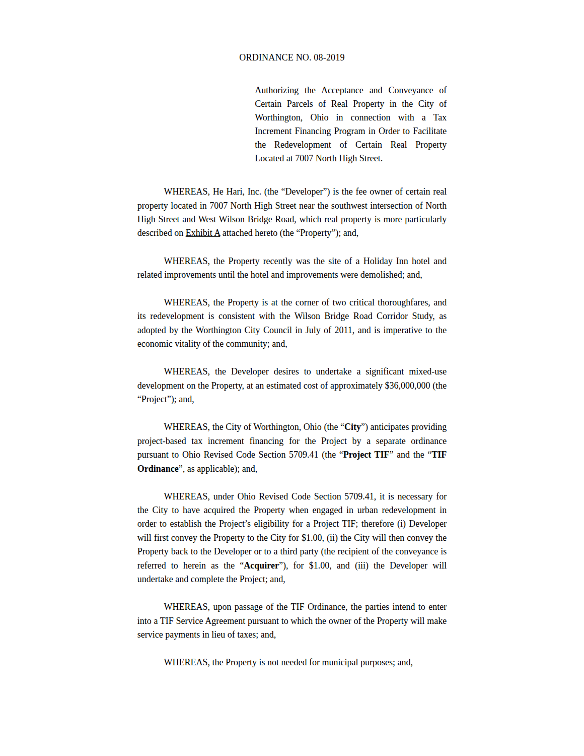ORDINANCE NO. 08-2019
Authorizing the Acceptance and Conveyance of Certain Parcels of Real Property in the City of Worthington, Ohio in connection with a Tax Increment Financing Program in Order to Facilitate the Redevelopment of Certain Real Property Located at 7007 North High Street.
WHEREAS, He Hari, Inc. (the “Developer”) is the fee owner of certain real property located in 7007 North High Street near the southwest intersection of North High Street and West Wilson Bridge Road, which real property is more particularly described on Exhibit A attached hereto (the “Property”); and,
WHEREAS, the Property recently was the site of a Holiday Inn hotel and related improvements until the hotel and improvements were demolished; and,
WHEREAS, the Property is at the corner of two critical thoroughfares, and its redevelopment is consistent with the Wilson Bridge Road Corridor Study, as adopted by the Worthington City Council in July of 2011, and is imperative to the economic vitality of the community; and,
WHEREAS, the Developer desires to undertake a significant mixed-use development on the Property, at an estimated cost of approximately $36,000,000 (the “Project”); and,
WHEREAS, the City of Worthington, Ohio (the “City”) anticipates providing project-based tax increment financing for the Project by a separate ordinance pursuant to Ohio Revised Code Section 5709.41 (the “Project TIF” and the “TIF Ordinance”, as applicable); and,
WHEREAS, under Ohio Revised Code Section 5709.41, it is necessary for the City to have acquired the Property when engaged in urban redevelopment in order to establish the Project’s eligibility for a Project TIF; therefore (i) Developer will first convey the Property to the City for $1.00, (ii) the City will then convey the Property back to the Developer or to a third party (the recipient of the conveyance is referred to herein as the “Acquirer”), for $1.00, and (iii) the Developer will undertake and complete the Project; and,
WHEREAS, upon passage of the TIF Ordinance, the parties intend to enter into a TIF Service Agreement pursuant to which the owner of the Property will make service payments in lieu of taxes; and,
WHEREAS, the Property is not needed for municipal purposes; and,